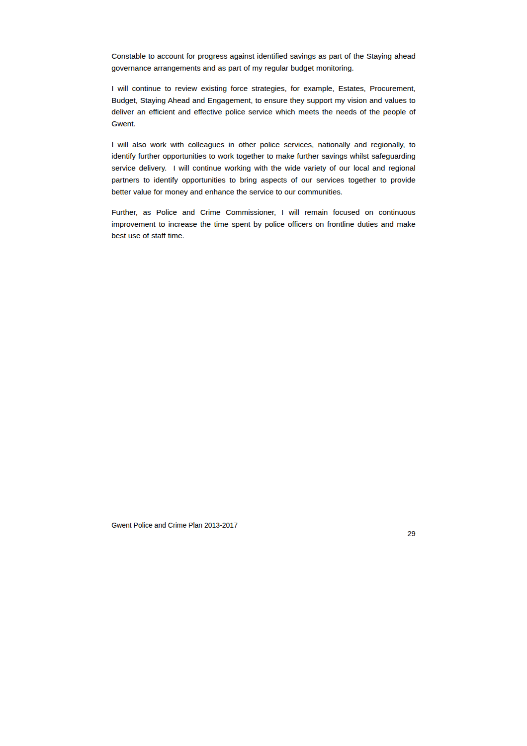Constable to account for progress against identified savings as part of the Staying ahead governance arrangements and as part of my regular budget monitoring.
I will continue to review existing force strategies, for example, Estates, Procurement, Budget, Staying Ahead and Engagement, to ensure they support my vision and values to deliver an efficient and effective police service which meets the needs of the people of Gwent.
I will also work with colleagues in other police services, nationally and regionally, to identify further opportunities to work together to make further savings whilst safeguarding service delivery. I will continue working with the wide variety of our local and regional partners to identify opportunities to bring aspects of our services together to provide better value for money and enhance the service to our communities.
Further, as Police and Crime Commissioner, I will remain focused on continuous improvement to increase the time spent by police officers on frontline duties and make best use of staff time.
Gwent Police and Crime Plan 2013-2017
29